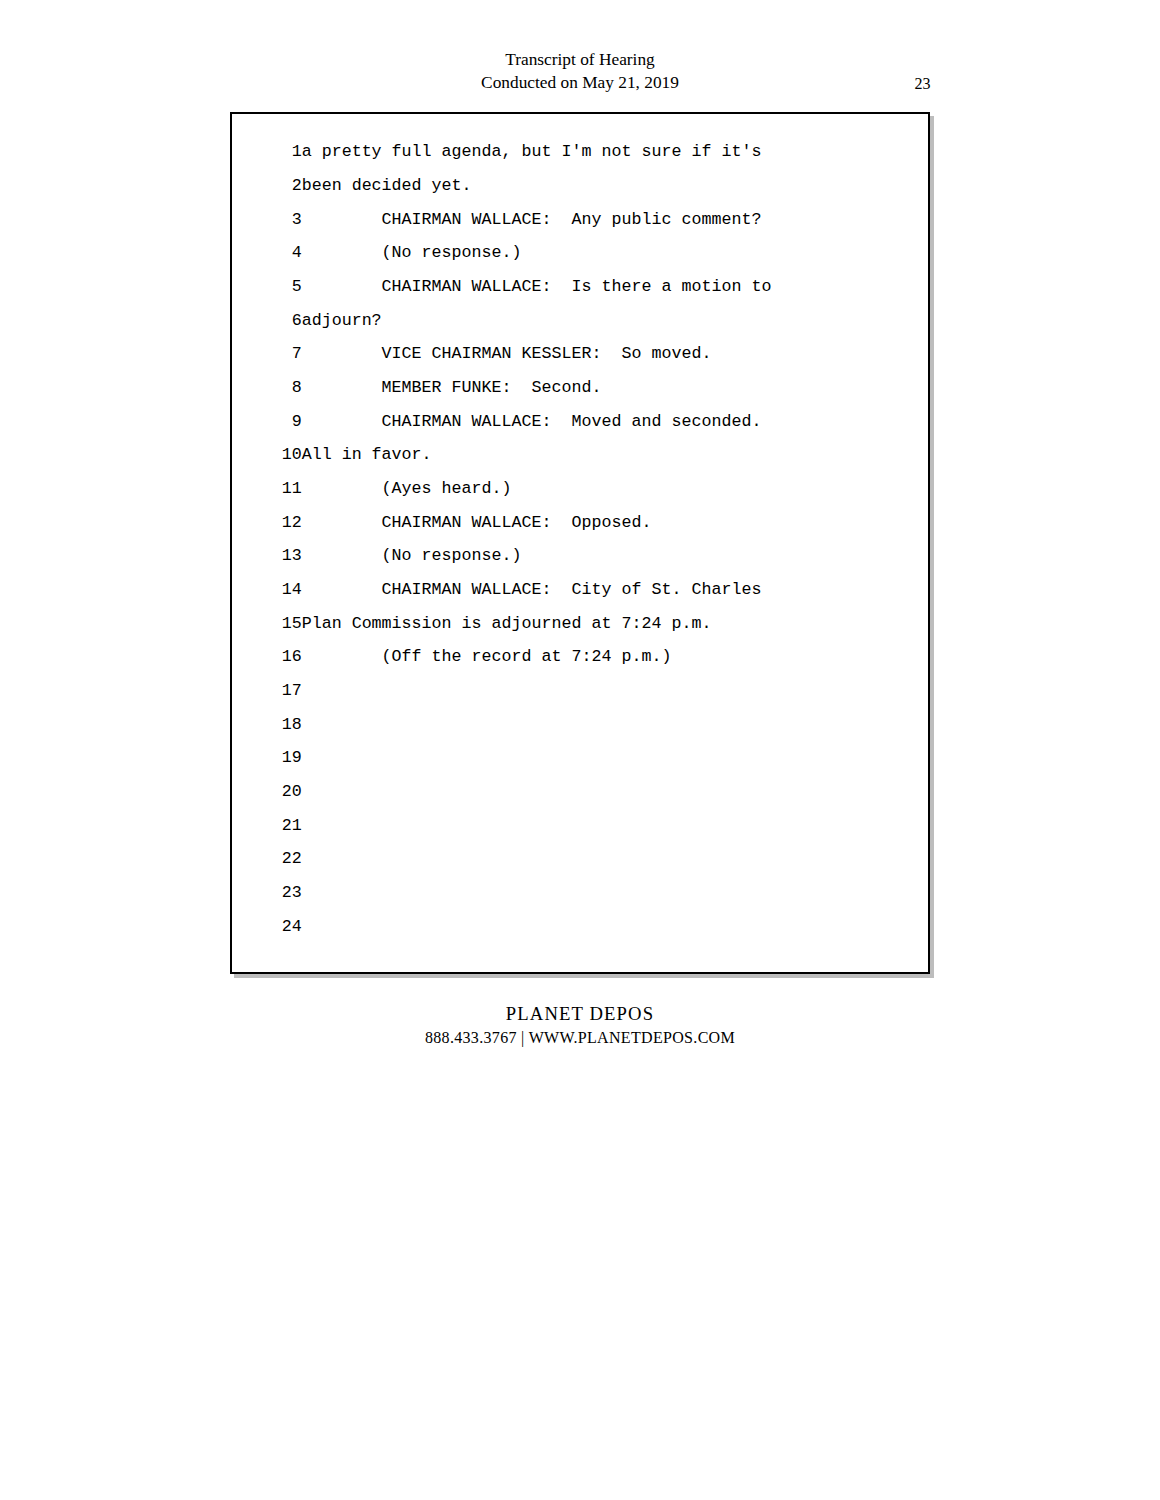Transcript of Hearing
Conducted on May 21, 2019 23
| 1 | a pretty full agenda, but I'm not sure if it's |
| 2 | been decided yet. |
| 3 | CHAIRMAN WALLACE: Any public comment? |
| 4 | (No response.) |
| 5 | CHAIRMAN WALLACE: Is there a motion to |
| 6 | adjourn? |
| 7 | VICE CHAIRMAN KESSLER: So moved. |
| 8 | MEMBER FUNKE: Second. |
| 9 | CHAIRMAN WALLACE: Moved and seconded. |
| 10 | All in favor. |
| 11 | (Ayes heard.) |
| 12 | CHAIRMAN WALLACE: Opposed. |
| 13 | (No response.) |
| 14 | CHAIRMAN WALLACE: City of St. Charles |
| 15 | Plan Commission is adjourned at 7:24 p.m. |
| 16 | (Off the record at 7:24 p.m.) |
| 17 | |
| 18 | |
| 19 | |
| 20 | |
| 21 | |
| 22 | |
| 23 | |
| 24 | |
PLANET DEPOS
888.433.3767 | WWW.PLANETDEPOS.COM